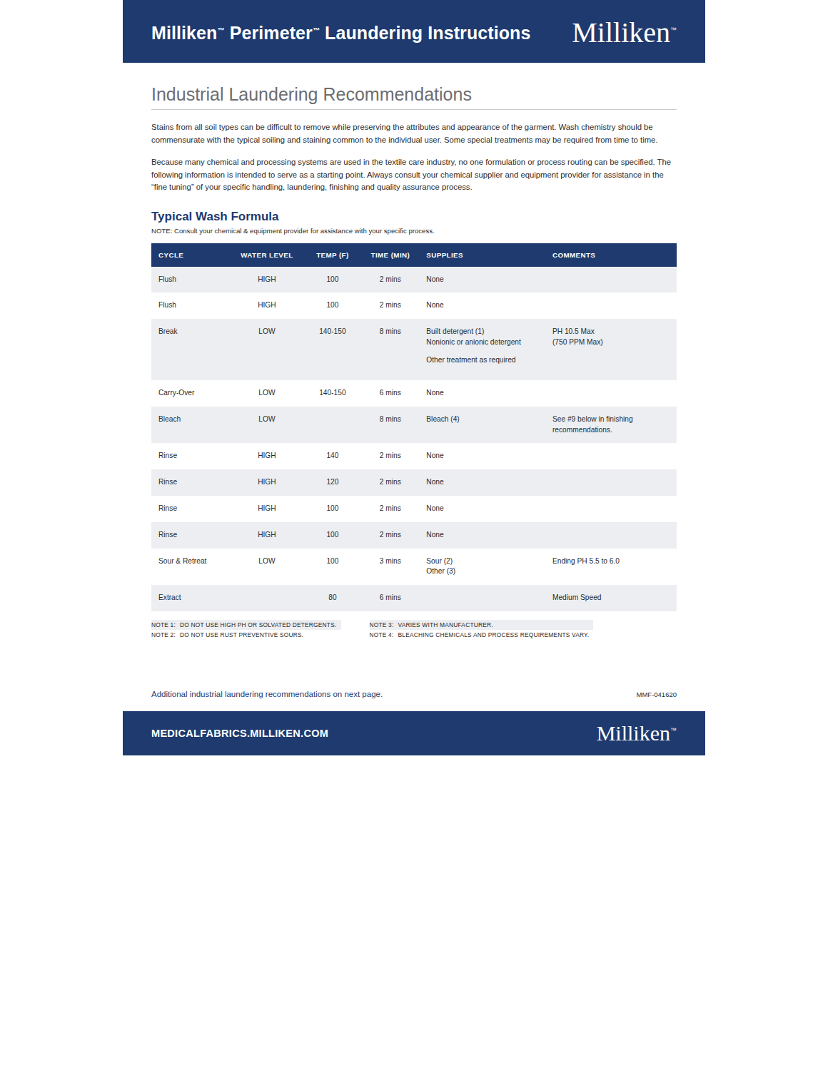Milliken™ Perimeter™ Laundering Instructions
Milliken™
Industrial Laundering Recommendations
Stains from all soil types can be difficult to remove while preserving the attributes and appearance of the garment. Wash chemistry should be commensurate with the typical soiling and staining common to the individual user. Some special treatments may be required from time to time.
Because many chemical and processing systems are used in the textile care industry, no one formulation or process routing can be specified. The following information is intended to serve as a starting point. Always consult your chemical supplier and equipment provider for assistance in the “fine tuning” of your specific handling, laundering, finishing and quality assurance process.
Typical Wash Formula
NOTE: Consult your chemical & equipment provider for assistance with your specific process.
| CYCLE | WATER LEVEL | TEMP (F) | TIME (MIN) | SUPPLIES | COMMENTS |
| --- | --- | --- | --- | --- | --- |
| Flush | HIGH | 100 | 2 mins | None | |
| Flush | HIGH | 100 | 2 mins | None | |
| Break | LOW | 140-150 | 8 mins | Built detergent (1) Nonionic or anionic detergent Other treatment as required | PH 10.5 Max (750 PPM Max) |
| Carry-Over | LOW | 140-150 | 6 mins | None | |
| Bleach | LOW | | 8 mins | Bleach (4) | See #9 below in finishing recommendations. |
| Rinse | HIGH | 140 | 2 mins | None | |
| Rinse | HIGH | 120 | 2 mins | None | |
| Rinse | HIGH | 100 | 2 mins | None | |
| Rinse | HIGH | 100 | 2 mins | None | |
| Sour & Retreat | LOW | 100 | 3 mins | Sour (2) Other (3) | Ending PH 5.5 to 6.0 |
| Extract | | 80 | 6 mins | | Medium Speed |
| NOTE 1: | DO NOT USE HIGH PH OR SOLVATED DETERGENTS. |
| NOTE 2: | DO NOT USE RUST PREVENTIVE SOURS. |
| NOTE 3: | VARIES WITH MANUFACTURER. |
| NOTE 4: | BLEACHING CHEMICALS AND PROCESS REQUIREMENTS VARY. |
Additional industrial laundering recommendations on next page.
MMF-041620
MEDICALFABRICS.MILLIKEN.COM
Milliken™